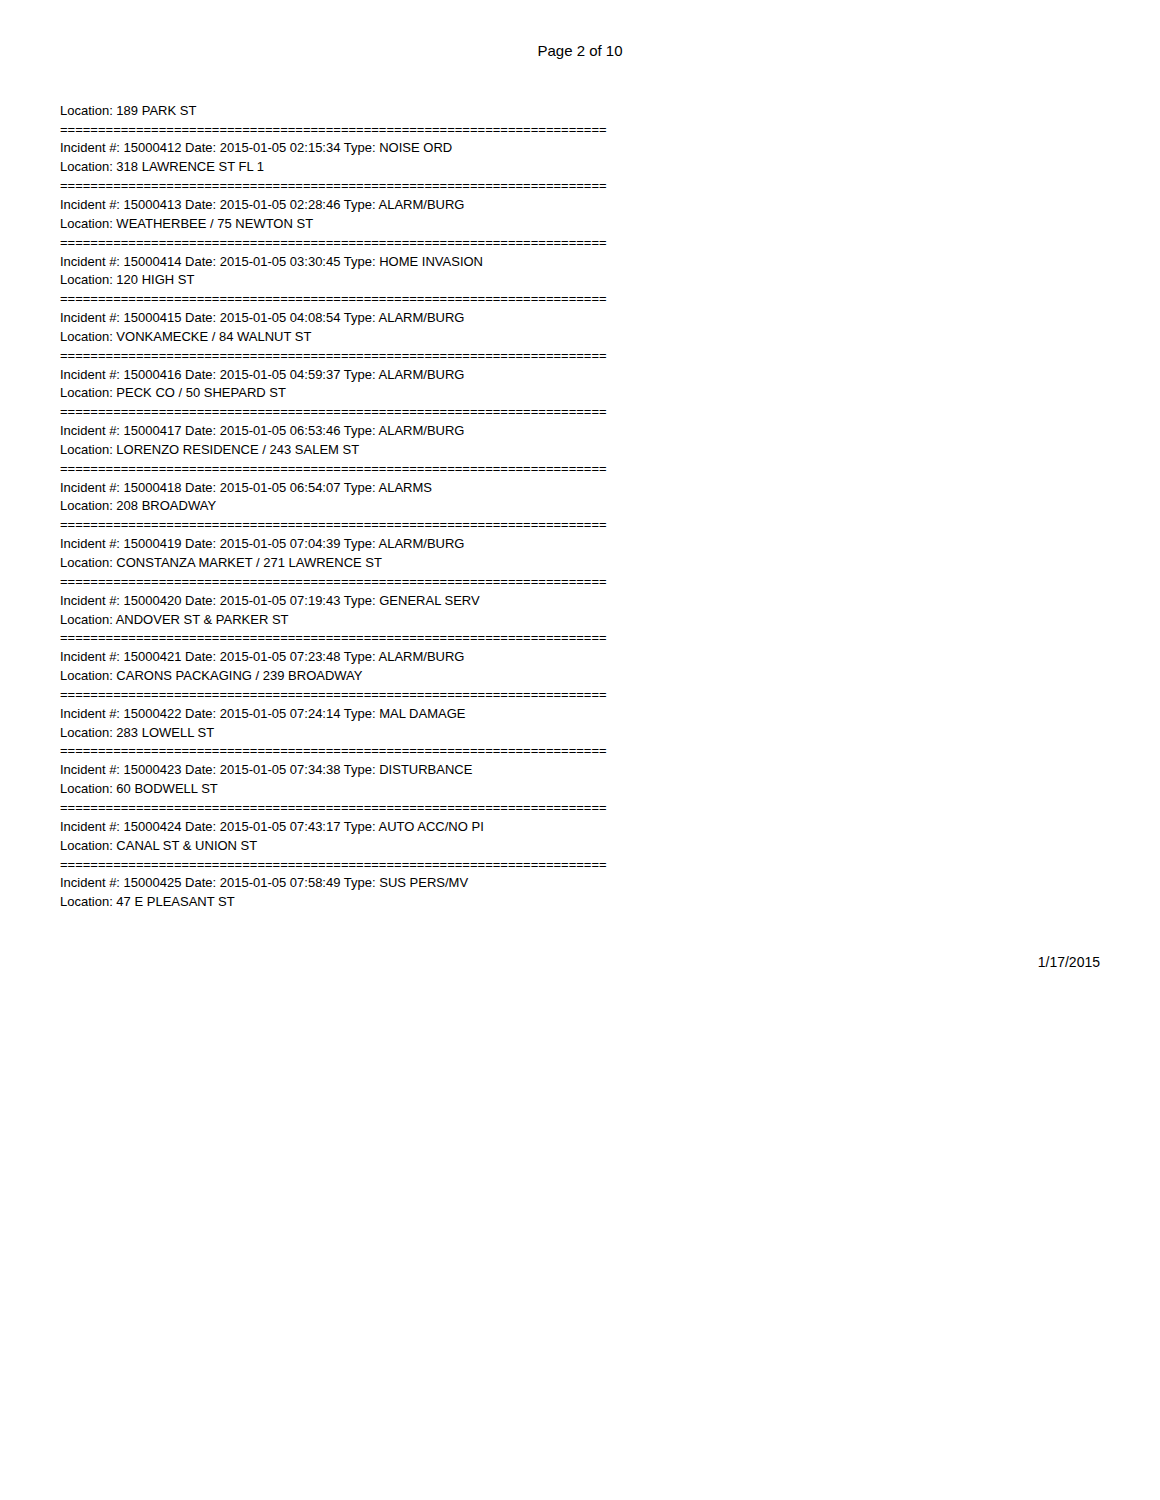Page 2 of 10
Location: 189 PARK ST ======================================================================== Incident #: 15000412 Date: 2015-01-05 02:15:34 Type: NOISE ORD Location: 318 LAWRENCE ST FL 1 ======================================================================== Incident #: 15000413 Date: 2015-01-05 02:28:46 Type: ALARM/BURG Location: WEATHERBEE / 75 NEWTON ST ======================================================================== Incident #: 15000414 Date: 2015-01-05 03:30:45 Type: HOME INVASION Location: 120 HIGH ST ======================================================================== Incident #: 15000415 Date: 2015-01-05 04:08:54 Type: ALARM/BURG Location: VONKAMECKE / 84 WALNUT ST ======================================================================== Incident #: 15000416 Date: 2015-01-05 04:59:37 Type: ALARM/BURG Location: PECK CO / 50 SHEPARD ST ======================================================================== Incident #: 15000417 Date: 2015-01-05 06:53:46 Type: ALARM/BURG Location: LORENZO RESIDENCE / 243 SALEM ST ======================================================================== Incident #: 15000418 Date: 2015-01-05 06:54:07 Type: ALARMS Location: 208 BROADWAY ======================================================================== Incident #: 15000419 Date: 2015-01-05 07:04:39 Type: ALARM/BURG Location: CONSTANZA MARKET / 271 LAWRENCE ST ======================================================================== Incident #: 15000420 Date: 2015-01-05 07:19:43 Type: GENERAL SERV Location: ANDOVER ST & PARKER ST ======================================================================== Incident #: 15000421 Date: 2015-01-05 07:23:48 Type: ALARM/BURG Location: CARONS PACKAGING / 239 BROADWAY ======================================================================== Incident #: 15000422 Date: 2015-01-05 07:24:14 Type: MAL DAMAGE Location: 283 LOWELL ST ======================================================================== Incident #: 15000423 Date: 2015-01-05 07:34:38 Type: DISTURBANCE Location: 60 BODWELL ST ======================================================================== Incident #: 15000424 Date: 2015-01-05 07:43:17 Type: AUTO ACC/NO PI Location: CANAL ST & UNION ST ======================================================================== Incident #: 15000425 Date: 2015-01-05 07:58:49 Type: SUS PERS/MV Location: 47 E PLEASANT ST
1/17/2015